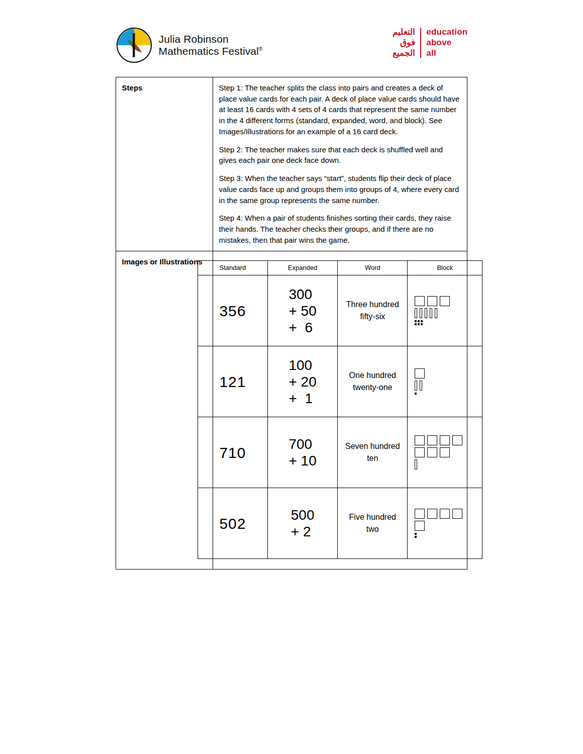Julia Robinson
Mathematics Festival®
التعليم
فوق
الجميع
education above all
| Steps | Step 1: The teacher splits the class into pairs and creates a deck of place value cards for each pair. A deck of place value cards should have at least 16 cards with 4 sets of 4 cards that represent the same number in the 4 different forms (standard, expanded, word, and block). See Images/Illustrations for an example of a 16 card deck. Step 2: The teacher makes sure that each deck is shuffled well and gives each pair one deck face down. Step 3: When the teacher says “start”, students flip their deck of place value cards face up and groups them into groups of 4, where every card in the same group represents the same number. Step 4: When a pair of students finishes sorting their cards, they raise their hands. The teacher checks their groups, and if there are no mistakes, then that pair wins the game. |
| Images or Illustrations | / Standard / Expanded / Word / Block / / --- / --- / --- / --- / / 356 / 300 + 50 + 6 / Three hundred fifty-six / / / 121 / 100 + 20 + 1 / One hundred twenty-one / / / 710 / 700 + 10 / Seven hundred ten / / / 502 / 500 + 2 / Five hundred two / / |